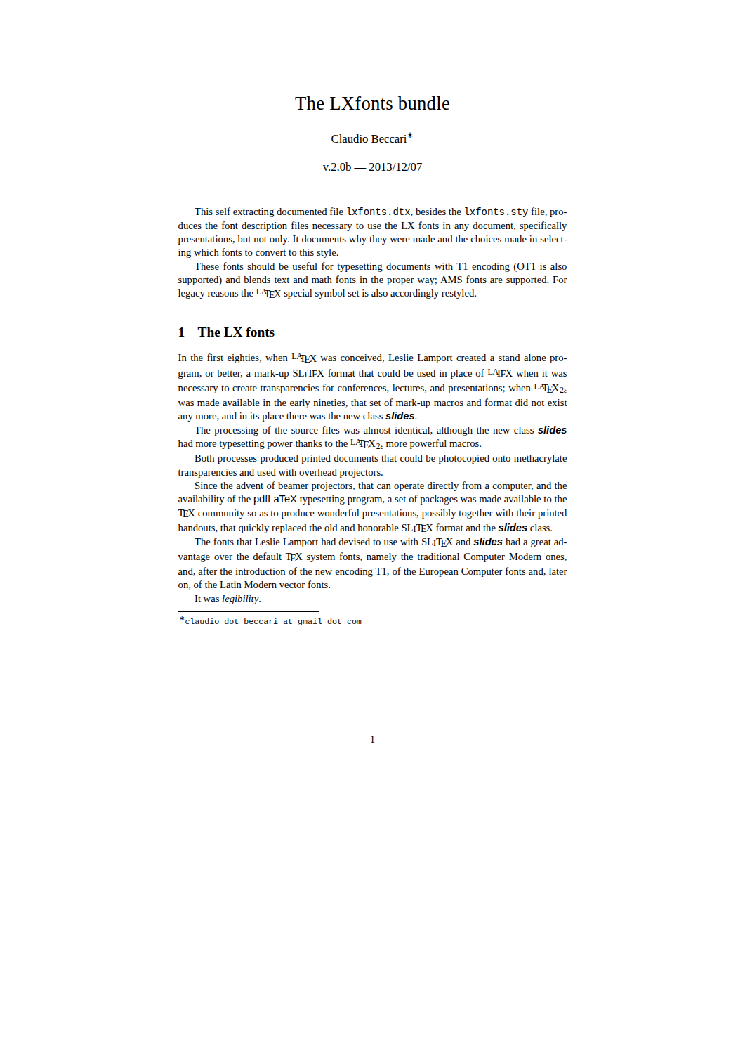The LXfonts bundle
Claudio Beccari∗
v.2.0b — 2013/12/07
This self extracting documented file lxfonts.dtx, besides the lxfonts.sty file, produces the font description files necessary to use the LX fonts in any document, specifically presentations, but not only. It documents why they were made and the choices made in selecting which fonts to convert to this style.
These fonts should be useful for typesetting documents with T1 encoding (OT1 is also supported) and blends text and math fonts in the proper way; AMS fonts are supported. For legacy reasons the LATe X special symbol set is also accordingly restyled.
1 The LX fonts
In the first eighties, when LATe X was conceived, Leslie Lamport created a stand alone program, or better, a mark-up SL ITe X format that could be used in place of LATe X when it was necessary to create transparencies for conferences, lectures, and presentations; when LATe X2ε was made available in the early nineties, that set of mark-up macros and format did not exist any more, and in its place there was the new class slides.
The processing of the source files was almost identical, although the new class slides had more typesetting power thanks to the LATe X2ε more powerful macros.
Both processes produced printed documents that could be photocopied onto methacrylate transparencies and used with overhead projectors.
Since the advent of beamer projectors, that can operate directly from a computer, and the availability of the pdfLaTeX typesetting program, a set of packages was made available to the Te X community so as to produce wonderful presentations, possibly together with their printed handouts, that quickly replaced the old and honorable SL ITe X format and the slides class.
The fonts that Leslie Lamport had devised to use with SL ITe X and slides had a great advantage over the default Te X system fonts, namely the traditional Computer Modern ones, and, after the introduction of the new encoding T1, of the European Computer fonts and, later on, of the Latin Modern vector fonts.
It was legibility.
∗claudio dot beccari at gmail dot com
1